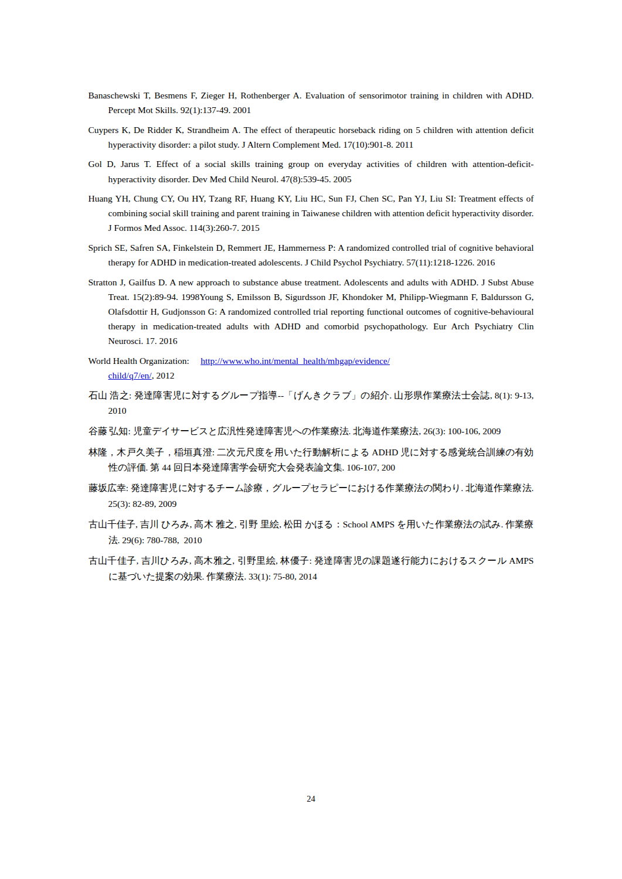Banaschewski T, Besmens F, Zieger H, Rothenberger A. Evaluation of sensorimotor training in children with ADHD. Percept Mot Skills. 92(1):137-49. 2001
Cuypers K, De Ridder K, Strandheim A. The effect of therapeutic horseback riding on 5 children with attention deficit hyperactivity disorder: a pilot study. J Altern Complement Med. 17(10):901-8. 2011
Gol D, Jarus T. Effect of a social skills training group on everyday activities of children with attention-deficit-hyperactivity disorder. Dev Med Child Neurol. 47(8):539-45. 2005
Huang YH, Chung CY, Ou HY, Tzang RF, Huang KY, Liu HC, Sun FJ, Chen SC, Pan YJ, Liu SI: Treatment effects of combining social skill training and parent training in Taiwanese children with attention deficit hyperactivity disorder. J Formos Med Assoc. 114(3):260-7. 2015
Sprich SE, Safren SA, Finkelstein D, Remmert JE, Hammerness P: A randomized controlled trial of cognitive behavioral therapy for ADHD in medication-treated adolescents. J Child Psychol Psychiatry. 57(11):1218-1226. 2016
Stratton J, Gailfus D. A new approach to substance abuse treatment. Adolescents and adults with ADHD. J Subst Abuse Treat. 15(2):89-94. 1998Young S, Emilsson B, Sigurdsson JF, Khondoker M, Philipp-Wiegmann F, Baldursson G, Olafsdottir H, Gudjonsson G: A randomized controlled trial reporting functional outcomes of cognitive-behavioural therapy in medication-treated adults with ADHD and comorbid psychopathology. Eur Arch Psychiatry Clin Neurosci. 17. 2016
World Health Organization: http://www.who.int/mental_health/mhgap/evidence/
child/q7/en/, 2012
石山 浩之: 発達障害児に対するグループ指導--「げんきクラブ」の紹介. 山形県作業療法士会誌, 8(1): 9-13, 2010
谷藤 弘知: 児童デイサービスと広汎性発達障害児への作業療法. 北海道作業療法, 26(3): 100-106, 2009
林隆，木戸久美子，稲垣真澄: 二次元尺度を用いた行動解析による ADHD 児に対する感覚統合訓練の有効性の評価. 第 44 回日本発達障害学会研究大会発表論文集. 106-107, 200
藤坂広幸: 発達障害児に対するチーム診療，グループセラピーにおける作業療法の関わり. 北海道作業療法. 25(3): 82-89, 2009
古山千佳子, 吉川 ひろみ, 高木 雅之, 引野 里絵, 松田 かほる：School AMPS を用いた作業療法の試み. 作業療法. 29(6): 780-788, 2010
古山千佳子, 吉川ひろみ, 高木雅之, 引野里絵, 林優子: 発達障害児の課題遂行能力におけるスクール AMPS に基づいた提案の効果. 作業療法. 33(1): 75-80, 2014
24